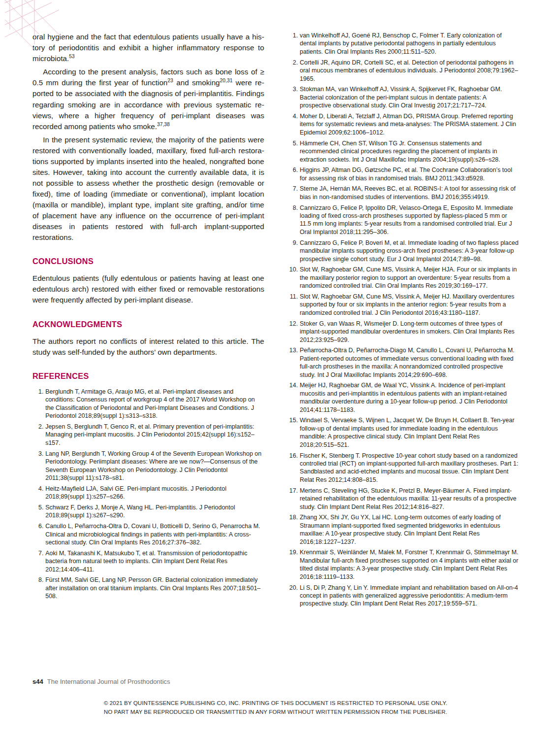oral hygiene and the fact that edentulous patients usually have a history of periodontitis and exhibit a higher inflammatory response to microbiota.53
According to the present analysis, factors such as bone loss of ≥ 0.5 mm during the first year of function23 and smoking20,31 were reported to be associated with the diagnosis of peri-implantitis. Findings regarding smoking are in accordance with previous systematic reviews, where a higher frequency of peri-implant diseases was recorded among patients who smoke.37,38
In the present systematic review, the majority of the patients were restored with conventionally loaded, maxillary, fixed full-arch restorations supported by implants inserted into the healed, nongrafted bone sites. However, taking into account the currently available data, it is not possible to assess whether the prosthetic design (removable or fixed), time of loading (immediate or conventional), implant location (maxilla or mandible), implant type, implant site grafting, and/or time of placement have any influence on the occurrence of peri-implant diseases in patients restored with full-arch implant-supported restorations.
CONCLUSIONS
Edentulous patients (fully edentulous or patients having at least one edentulous arch) restored with either fixed or removable restorations were frequently affected by peri-implant disease.
ACKNOWLEDGMENTS
The authors report no conflicts of interest related to this article. The study was self-funded by the authors’ own departments.
REFERENCES
Berglundh T, Armitage G, Araujo MG, et al. Peri-implant diseases and conditions: Consensus report of workgroup 4 of the 2017 World Workshop on the Classification of Periodontal and Peri-Implant Diseases and Conditions. J Periodontol 2018;89(suppl 1):s313–s318.
Jepsen S, Berglundh T, Genco R, et al. Primary prevention of peri-implantitis: Managing peri-implant mucositis. J Clin Periodontol 2015;42(suppl 16):s152–s157.
Lang NP, Berglundh T, Working Group 4 of the Seventh European Workshop on Periodontology. Periimplant diseases: Where are we now?—Consensus of the Seventh European Workshop on Periodontology. J Clin Periodontol 2011;38(suppl 11):s178–s81.
Heitz-Mayfield LJA, Salvi GE. Peri-implant mucositis. J Periodontol 2018;89(suppl 1):s257–s266.
Schwarz F, Derks J, Monje A, Wang HL. Peri-implantitis. J Periodontol 2018;89(suppl 1):s267–s290.
Canullo L, Peñarrocha-Oltra D, Covani U, Botticelli D, Serino G, Penarrocha M. Clinical and microbiological findings in patients with peri-implantitis: A cross-sectional study. Clin Oral Implants Res 2016;27:376–382.
Aoki M, Takanashi K, Matsukubo T, et al. Transmission of periodontopathic bacteria from natural teeth to implants. Clin Implant Dent Relat Res 2012;14:406–411.
Fürst MM, Salvi GE, Lang NP, Persson GR. Bacterial colonization immediately after installation on oral titanium implants. Clin Oral Implants Res 2007;18:501–508.
van Winkelhoff AJ, Goené RJ, Benschop C, Folmer T. Early colonization of dental implants by putative periodontal pathogens in partially edentulous patients. Clin Oral Implants Res 2000;11:511–520.
Cortelli JR, Aquino DR, Cortelli SC, et al. Detection of periodontal pathogens in oral mucous membranes of edentulous individuals. J Periodontol 2008;79:1962–1965.
Stokman MA, van Winkelhoff AJ, Vissink A, Spijkervet FK, Raghoebar GM. Bacterial colonization of the peri-implant sulcus in dentate patients: A prospective observational study. Clin Oral Investig 2017;21:717–724.
Moher D, Liberati A, Tetzlaff J, Altman DG, PRISMA Group. Preferred reporting items for systematic reviews and meta-analyses: The PRISMA statement. J Clin Epidemiol 2009;62:1006–1012.
Hämmerle CH, Chen ST, Wilson TG Jr. Consensus statements and recommended clinical procedures regarding the placement of implants in extraction sockets. Int J Oral Maxillofac Implants 2004;19(suppl):s26–s28.
Higgins JP, Altman DG, Gøtzsche PC, et al. The Cochrane Collaboration’s tool for assessing risk of bias in randomised trials. BMJ 2011;343:d5928.
Sterne JA, Hernán MA, Reeves BC, et al. ROBINS-I: A tool for assessing risk of bias in non-randomised studies of interventions. BMJ 2016;355:i4919.
Cannizzaro G, Felice P, Ippolito DR, Velasco-Ortega E, Esposito M. Immediate loading of fixed cross-arch prostheses supported by flapless-placed 5 mm or 11.5 mm long implants: 5-year results from a randomised controlled trial. Eur J Oral Implantol 2018;11:295–306.
Cannizzaro G, Felice P, Boveri M, et al. Immediate loading of two flapless placed mandibular implants supporting cross-arch fixed prostheses: A 3-year follow-up prospective single cohort study. Eur J Oral Implantol 2014;7:89–98.
Slot W, Raghoebar GM, Cune MS, Vissink A, Meijer HJA. Four or six implants in the maxillary posterior region to support an overdenture: 5-year results from a randomized controlled trial. Clin Oral Implants Res 2019;30:169–177.
Slot W, Raghoebar GM, Cune MS, Vissink A, Meijer HJ. Maxillary overdentures supported by four or six implants in the anterior region: 5-year results from a randomized controlled trial. J Clin Periodontol 2016;43:1180–1187.
Stoker G, van Waas R, Wismeijer D. Long-term outcomes of three types of implant-supported mandibular overdentures in smokers. Clin Oral Implants Res 2012;23:925–929.
Peñarrocha-Oltra D, Peñarrocha-Diago M, Canullo L, Covani U, Peñarrocha M. Patient-reported outcomes of immediate versus conventional loading with fixed full-arch prostheses in the maxilla: A nonrandomized controlled prospective study. Int J Oral Maxillofac Implants 2014;29:690–698.
Meijer HJ, Raghoebar GM, de Waal YC, Vissink A. Incidence of peri-implant mucositis and peri-implantitis in edentulous patients with an implant-retained mandibular overdenture during a 10-year follow-up period. J Clin Periodontol 2014;41:1178–1183.
Windael S, Vervaeke S, Wijnen L, Jacquet W, De Bruyn H, Collaert B. Ten-year follow-up of dental implants used for immediate loading in the edentulous mandible: A prospective clinical study. Clin Implant Dent Relat Res 2018;20:515–521.
Fischer K, Stenberg T. Prospective 10-year cohort study based on a randomized controlled trial (RCT) on implant-supported full-arch maxillary prostheses. Part 1: Sandblasted and acid-etched implants and mucosal tissue. Clin Implant Dent Relat Res 2012;14:808–815.
Mertens C, Steveling HG, Stucke K, Pretzl B, Meyer-Bäumer A. Fixed implant-retained rehabilitation of the edentulous maxilla: 11-year results of a prospective study. Clin Implant Dent Relat Res 2012;14:816–827.
Zhang XX, Shi JY, Gu YX, Lai HC. Long-term outcomes of early loading of Straumann implant-supported fixed segmented bridgeworks in edentulous maxillae: A 10-year prospective study. Clin Implant Dent Relat Res 2016;18:1227–1237.
Krennmair S, Weinländer M, Malek M, Forstner T, Krennmair G, Stimmelmayr M. Mandibular full-arch fixed prostheses supported on 4 implants with either axial or tilted distal implants: A 3-year prospective study. Clin Implant Dent Relat Res 2016;18:1119–1133.
Li S, Di P, Zhang Y, Lin Y. Immediate implant and rehabilitation based on All-on-4 concept in patients with generalized aggressive periodontitis: A medium-term prospective study. Clin Implant Dent Relat Res 2017;19:559–571.
s44 The International Journal of Prosthodontics
© 2021 BY QUINTESSENCE PUBLISHING CO, INC. PRINTING OF THIS DOCUMENT IS RESTRICTED TO PERSONAL USE ONLY.
NO PART MAY BE REPRODUCED OR TRANSMITTED IN ANY FORM WITHOUT WRITTEN PERMISSION FROM THE PUBLISHER.